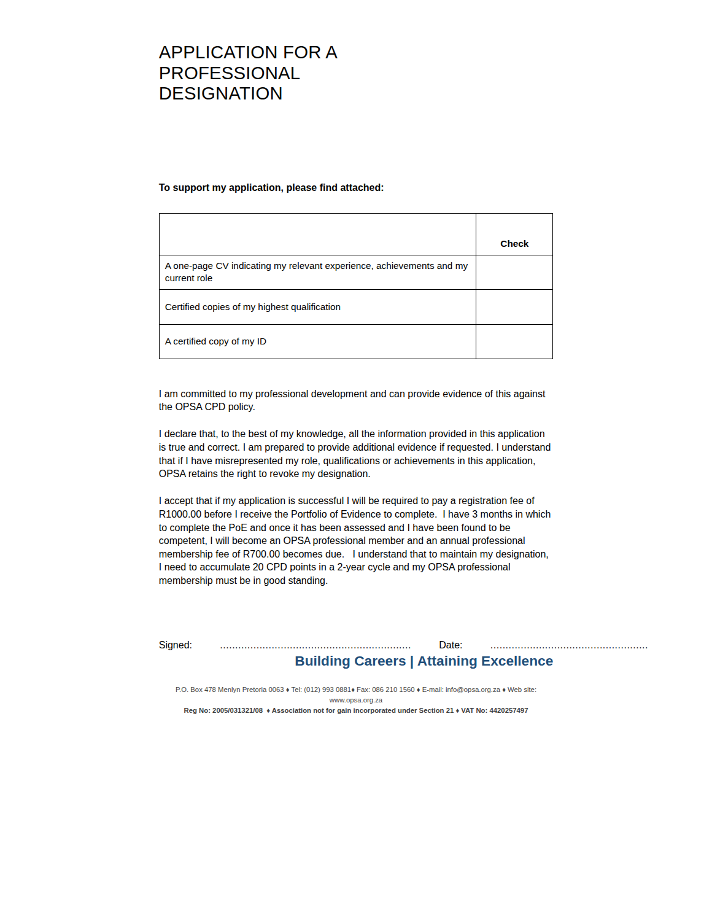APPLICATION FOR A
PROFESSIONAL DESIGNATION
To support my application, please find attached:
| | Check |
| A one-page CV indicating my relevant experience, achievements and my current role | |
| Certified copies of my highest qualification | |
| A certified copy of my ID | |
I am committed to my professional development and can provide evidence of this against the OPSA CPD policy.
I declare that, to the best of my knowledge, all the information provided in this application is true and correct. I am prepared to provide additional evidence if requested. I understand that if I have misrepresented my role, qualifications or achievements in this application, OPSA retains the right to revoke my designation.
I accept that if my application is successful I will be required to pay a registration fee of R1000.00 before I receive the Portfolio of Evidence to complete. I have 3 months in which to complete the PoE and once it has been assessed and I have been found to be competent, I will become an OPSA professional member and an annual professional membership fee of R700.00 becomes due. I understand that to maintain my designation, I need to accumulate 20 CPD points in a 2-year cycle and my OPSA professional membership must be in good standing.
Signed: ............................................................... Date: ....................................................
Building Careers | Attaining Excellence
P.O. Box 478 Menlyn Pretoria 0063 ♦ Tel: (012) 993 0881♦ Fax: 086 210 1560 ♦ E-mail: info@opsa.org.za ♦ Web site: www.opsa.org.za
Reg No: 2005/031321/08 ♦ Association not for gain incorporated under Section 21 ♦ VAT No: 4420257497